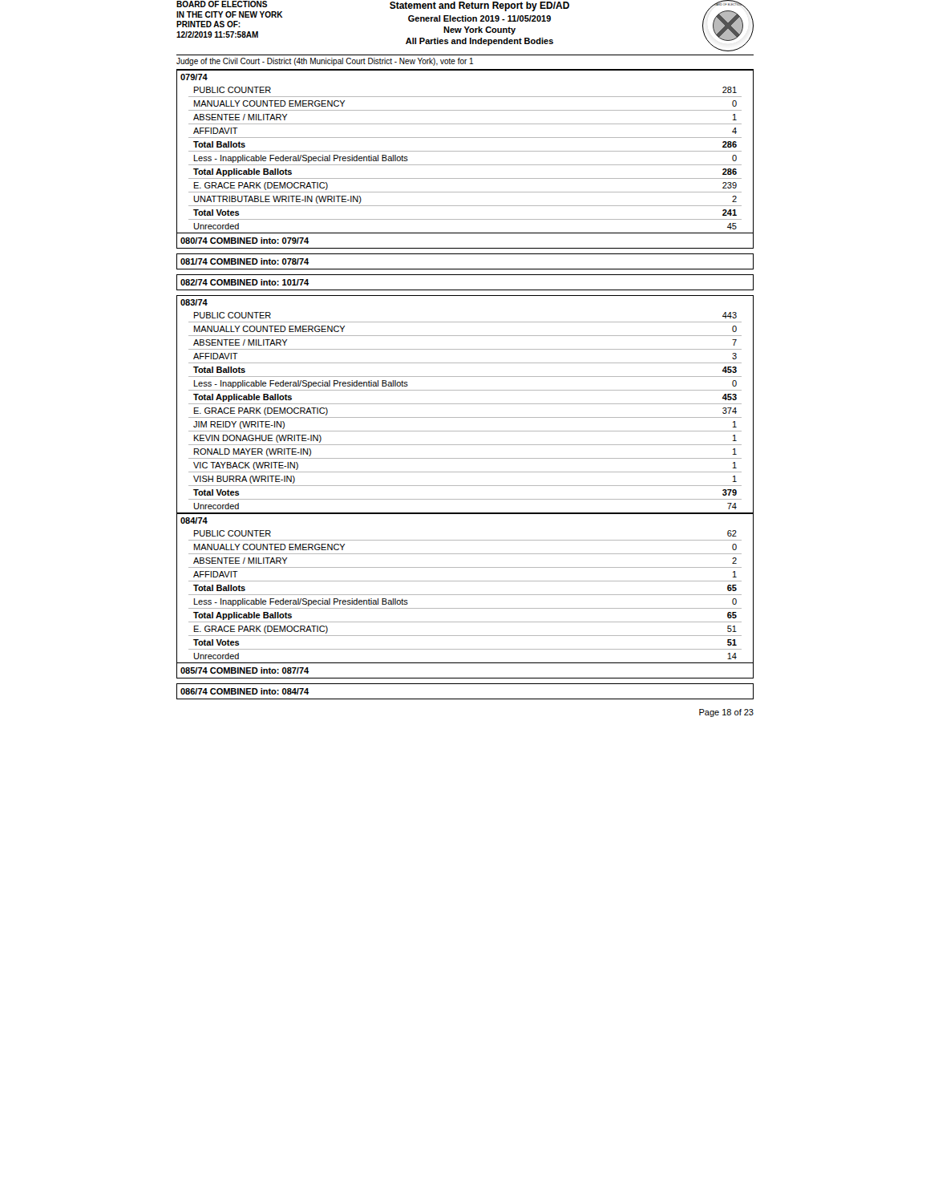BOARD OF ELECTIONS
IN THE CITY OF NEW YORK
PRINTED AS OF:
12/2/2019 11:57:58AM
Statement and Return Report by ED/AD
General Election 2019 - 11/05/2019
New York County
All Parties and Independent Bodies
Judge of the Civil Court - District (4th Municipal Court District - New York), vote for 1
079/74
| PUBLIC COUNTER | 281 |
| MANUALLY COUNTED EMERGENCY | 0 |
| ABSENTEE / MILITARY | 1 |
| AFFIDAVIT | 4 |
| Total Ballots | 286 |
| Less - Inapplicable Federal/Special Presidential Ballots | 0 |
| Total Applicable Ballots | 286 |
| E. GRACE PARK (DEMOCRATIC) | 239 |
| UNATTRIBUTABLE WRITE-IN (WRITE-IN) | 2 |
| Total Votes | 241 |
| Unrecorded | 45 |
080/74 COMBINED into: 079/74
081/74 COMBINED into: 078/74
082/74 COMBINED into: 101/74
083/74
| PUBLIC COUNTER | 443 |
| MANUALLY COUNTED EMERGENCY | 0 |
| ABSENTEE / MILITARY | 7 |
| AFFIDAVIT | 3 |
| Total Ballots | 453 |
| Less - Inapplicable Federal/Special Presidential Ballots | 0 |
| Total Applicable Ballots | 453 |
| E. GRACE PARK (DEMOCRATIC) | 374 |
| JIM REIDY (WRITE-IN) | 1 |
| KEVIN DONAGHUE (WRITE-IN) | 1 |
| RONALD MAYER (WRITE-IN) | 1 |
| VIC TAYBACK (WRITE-IN) | 1 |
| VISH BURRA (WRITE-IN) | 1 |
| Total Votes | 379 |
| Unrecorded | 74 |
084/74
| PUBLIC COUNTER | 62 |
| MANUALLY COUNTED EMERGENCY | 0 |
| ABSENTEE / MILITARY | 2 |
| AFFIDAVIT | 1 |
| Total Ballots | 65 |
| Less - Inapplicable Federal/Special Presidential Ballots | 0 |
| Total Applicable Ballots | 65 |
| E. GRACE PARK (DEMOCRATIC) | 51 |
| Total Votes | 51 |
| Unrecorded | 14 |
085/74 COMBINED into: 087/74
086/74 COMBINED into: 084/74
Page 18 of 23